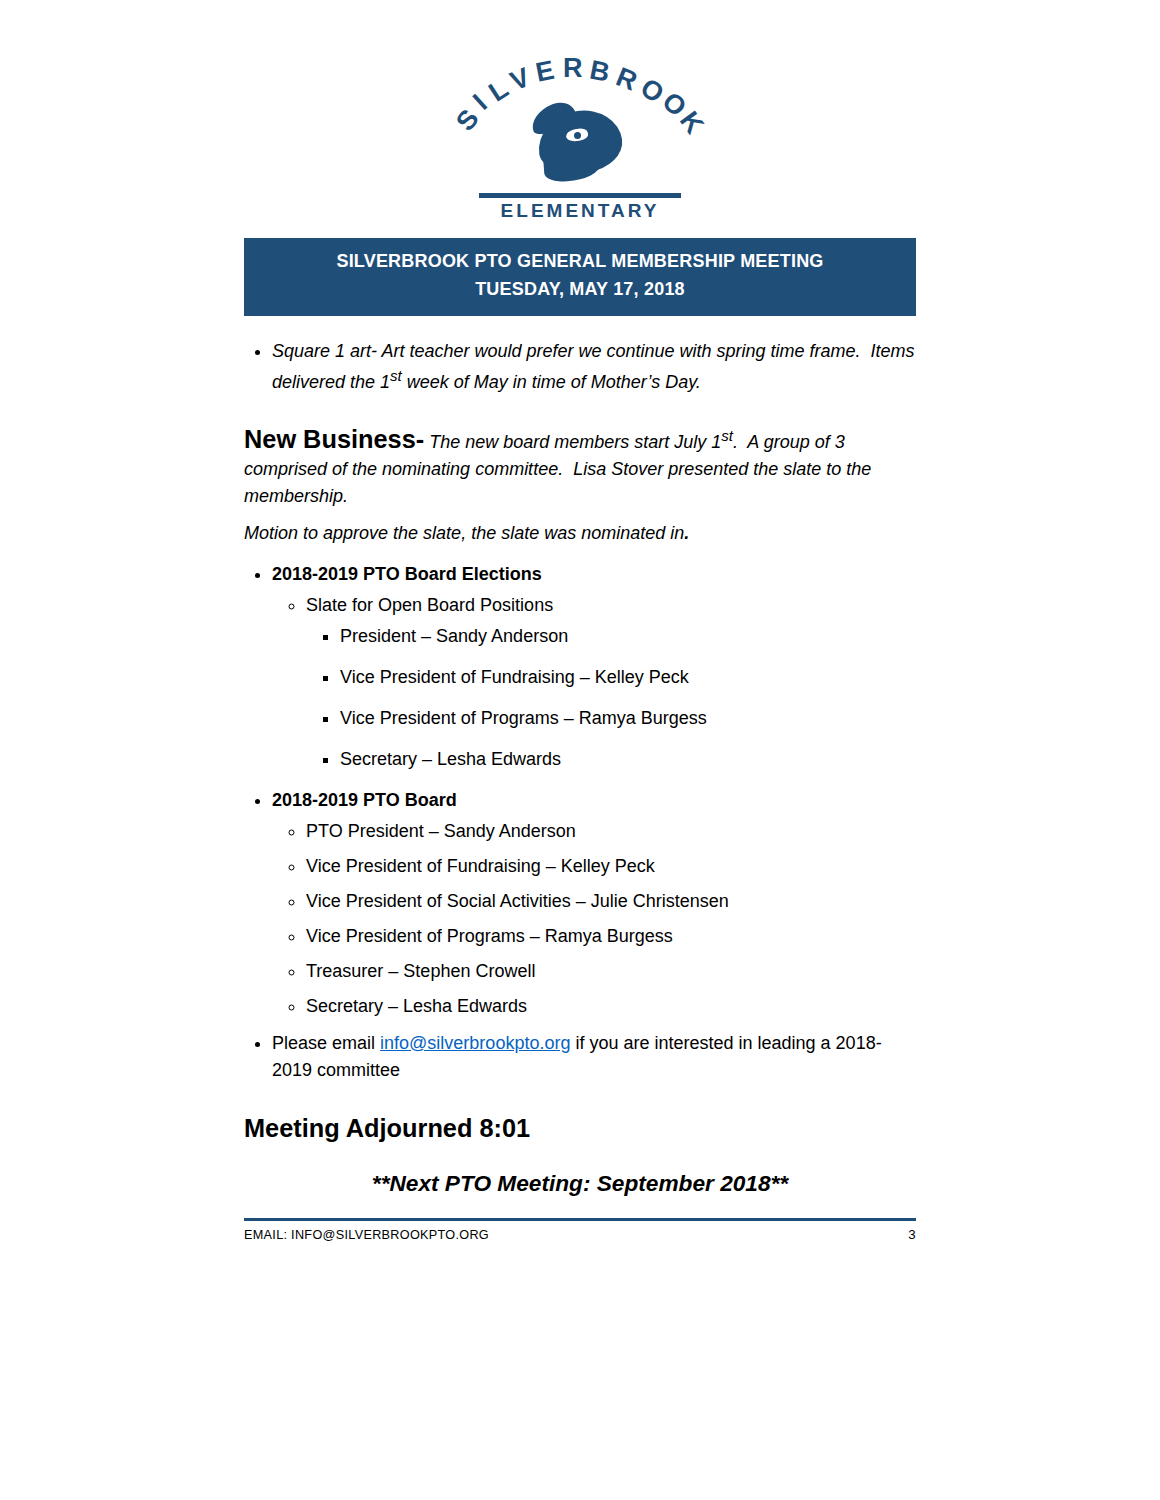S I L V E R B R O O K
ELEMENTARY
SILVERBROOK PTO GENERAL MEMBERSHIP MEETING TUESDAY, MAY 17, 2018
Square 1 art- Art teacher would prefer we continue with spring time frame. Items delivered the 1st week of May in time of Mother’s Day.
New Business-
The new board members start July 1st. A group of 3 comprised of the nominating committee. Lisa Stover presented the slate to the membership.
Motion to approve the slate, the slate was nominated in.
2018-2019 PTO Board Elections
Slate for Open Board Positions
President – Sandy Anderson
Vice President of Fundraising – Kelley Peck
Vice President of Programs – Ramya Burgess
Secretary – Lesha Edwards
2018-2019 PTO Board
PTO President – Sandy Anderson
Vice President of Fundraising – Kelley Peck
Vice President of Social Activities – Julie Christensen
Vice President of Programs – Ramya Burgess
Treasurer – Stephen Crowell
Secretary – Lesha Edwards
Please email info@silverbrookpto.org if you are interested in leading a 2018-2019 committee
Meeting Adjourned 8:01
**Next PTO Meeting: September 2018**
EMAIL: INFO@SILVERBROOKPTO.ORG
3